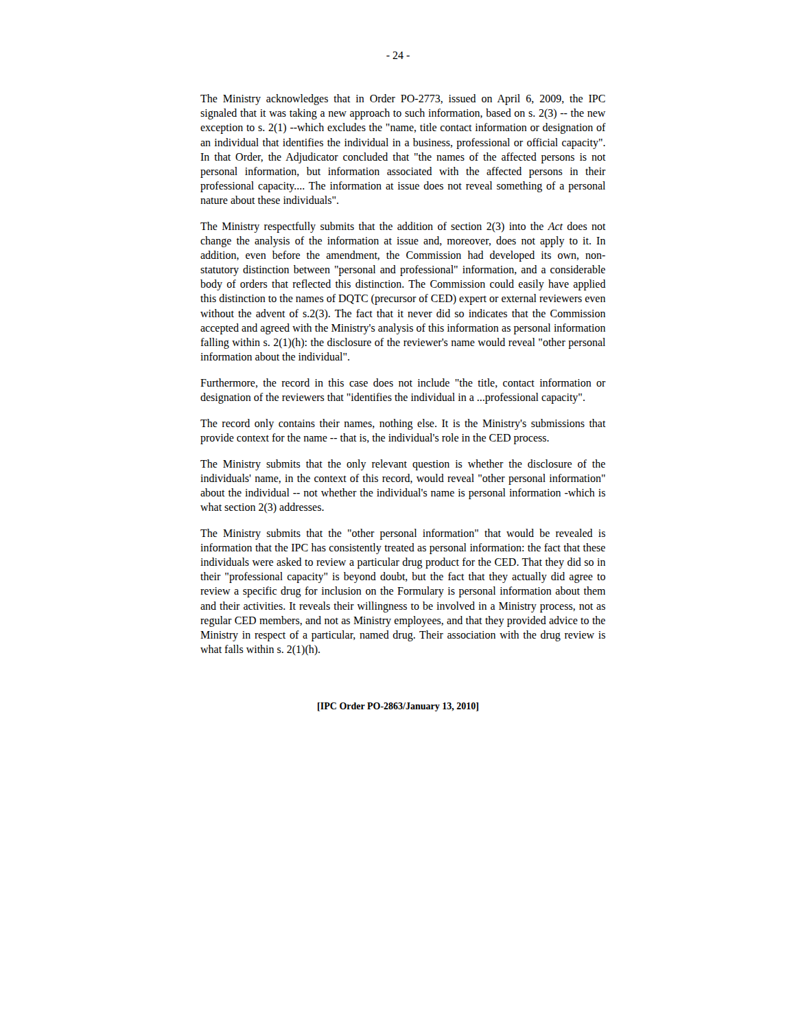- 24 -
The Ministry acknowledges that in Order PO-2773, issued on April 6, 2009, the IPC signaled that it was taking a new approach to such information, based on s. 2(3) -- the new exception to s. 2(1) --which excludes the "name, title contact information or designation of an individual that identifies the individual in a business, professional or official capacity". In that Order, the Adjudicator concluded that "the names of the affected persons is not personal information, but information associated with the affected persons in their professional capacity.... The information at issue does not reveal something of a personal nature about these individuals".
The Ministry respectfully submits that the addition of section 2(3) into the Act does not change the analysis of the information at issue and, moreover, does not apply to it. In addition, even before the amendment, the Commission had developed its own, non-statutory distinction between "personal and professional" information, and a considerable body of orders that reflected this distinction. The Commission could easily have applied this distinction to the names of DQTC (precursor of CED) expert or external reviewers even without the advent of s.2(3). The fact that it never did so indicates that the Commission accepted and agreed with the Ministry's analysis of this information as personal information falling within s. 2(1)(h): the disclosure of the reviewer's name would reveal "other personal information about the individual".
Furthermore, the record in this case does not include "the title, contact information or designation of the reviewers that "identifies the individual in a ...professional capacity".
The record only contains their names, nothing else. It is the Ministry's submissions that provide context for the name -- that is, the individual's role in the CED process.
The Ministry submits that the only relevant question is whether the disclosure of the individuals' name, in the context of this record, would reveal "other personal information" about the individual -- not whether the individual's name is personal information -which is what section 2(3) addresses.
The Ministry submits that the "other personal information" that would be revealed is information that the IPC has consistently treated as personal information: the fact that these individuals were asked to review a particular drug product for the CED. That they did so in their "professional capacity" is beyond doubt, but the fact that they actually did agree to review a specific drug for inclusion on the Formulary is personal information about them and their activities. It reveals their willingness to be involved in a Ministry process, not as regular CED members, and not as Ministry employees, and that they provided advice to the Ministry in respect of a particular, named drug. Their association with the drug review is what falls within s. 2(1)(h).
[IPC Order PO-2863/January 13, 2010]